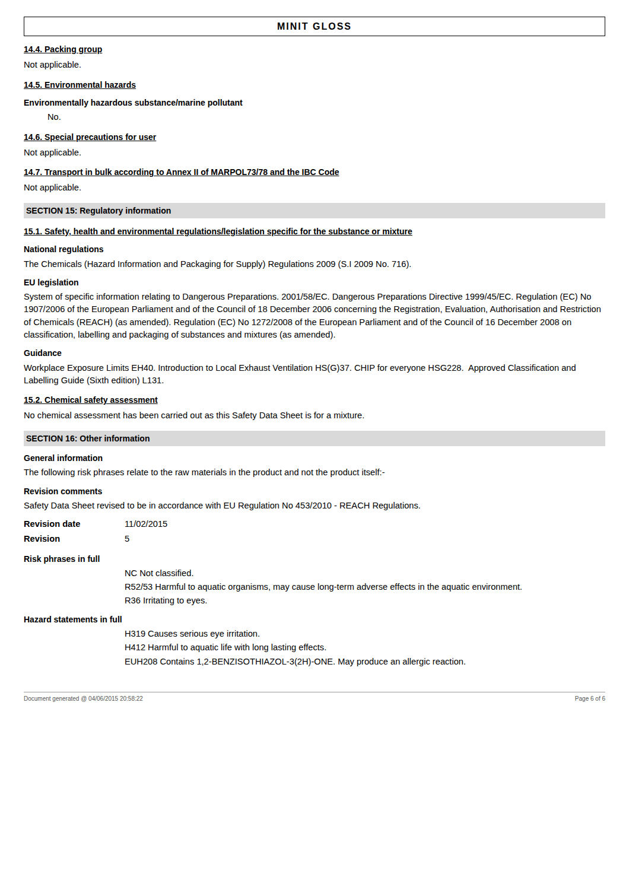MINIT GLOSS
14.4. Packing group
Not applicable.
14.5. Environmental hazards
Environmentally hazardous substance/marine pollutant
No.
14.6. Special precautions for user
Not applicable.
14.7. Transport in bulk according to Annex II of MARPOL73/78 and the IBC Code
Not applicable.
SECTION 15: Regulatory information
15.1. Safety, health and environmental regulations/legislation specific for the substance or mixture
National regulations
The Chemicals (Hazard Information and Packaging for Supply) Regulations 2009 (S.I 2009 No. 716).
EU legislation
System of specific information relating to Dangerous Preparations. 2001/58/EC. Dangerous Preparations Directive 1999/45/EC. Regulation (EC) No 1907/2006 of the European Parliament and of the Council of 18 December 2006 concerning the Registration, Evaluation, Authorisation and Restriction of Chemicals (REACH) (as amended). Regulation (EC) No 1272/2008 of the European Parliament and of the Council of 16 December 2008 on classification, labelling and packaging of substances and mixtures (as amended).
Guidance
Workplace Exposure Limits EH40. Introduction to Local Exhaust Ventilation HS(G)37. CHIP for everyone HSG228. Approved Classification and Labelling Guide (Sixth edition) L131.
15.2. Chemical safety assessment
No chemical assessment has been carried out as this Safety Data Sheet is for a mixture.
SECTION 16: Other information
General information
The following risk phrases relate to the raw materials in the product and not the product itself:-
Revision comments
Safety Data Sheet revised to be in accordance with EU Regulation No 453/2010 - REACH Regulations.
| Revision date | 11/02/2015 |
| Revision | 5 |
Risk phrases in full
NC Not classified.
R52/53 Harmful to aquatic organisms, may cause long-term adverse effects in the aquatic environment.
R36 Irritating to eyes.
Hazard statements in full
H319 Causes serious eye irritation.
H412 Harmful to aquatic life with long lasting effects.
EUH208 Contains 1,2-BENZISOTHIAZOL-3(2H)-ONE. May produce an allergic reaction.
Document generated @ 04/06/2015 20:58:22 Page 6 of 6